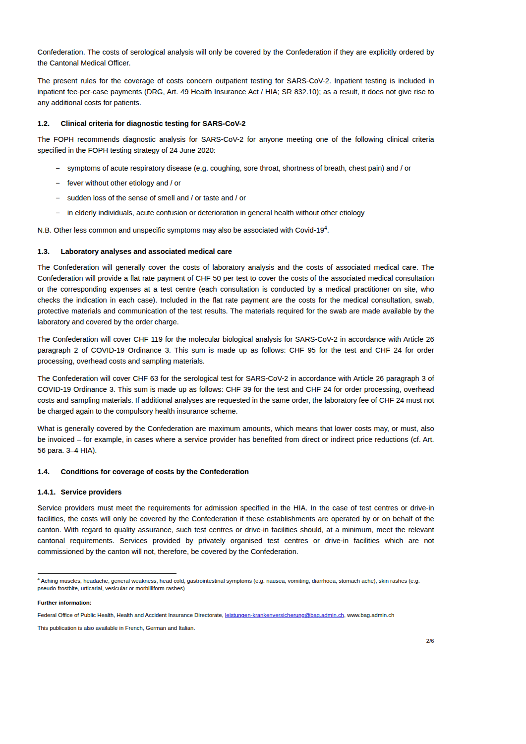Confederation. The costs of serological analysis will only be covered by the Confederation if they are explicitly ordered by the Cantonal Medical Officer.
The present rules for the coverage of costs concern outpatient testing for SARS-CoV-2. Inpatient testing is included in inpatient fee-per-case payments (DRG, Art. 49 Health Insurance Act / HIA; SR 832.10); as a result, it does not give rise to any additional costs for patients.
1.2. Clinical criteria for diagnostic testing for SARS-CoV-2
The FOPH recommends diagnostic analysis for SARS-CoV-2 for anyone meeting one of the following clinical criteria specified in the FOPH testing strategy of 24 June 2020:
symptoms of acute respiratory disease (e.g. coughing, sore throat, shortness of breath, chest pain) and / or
fever without other etiology and / or
sudden loss of the sense of smell and / or taste and / or
in elderly individuals, acute confusion or deterioration in general health without other etiology
N.B. Other less common and unspecific symptoms may also be associated with Covid-194.
1.3. Laboratory analyses and associated medical care
The Confederation will generally cover the costs of laboratory analysis and the costs of associated medical care. The Confederation will provide a flat rate payment of CHF 50 per test to cover the costs of the associated medical consultation or the corresponding expenses at a test centre (each consultation is conducted by a medical practitioner on site, who checks the indication in each case). Included in the flat rate payment are the costs for the medical consultation, swab, protective materials and communication of the test results. The materials required for the swab are made available by the laboratory and covered by the order charge.
The Confederation will cover CHF 119 for the molecular biological analysis for SARS-CoV-2 in accordance with Article 26 paragraph 2 of COVID-19 Ordinance 3. This sum is made up as follows: CHF 95 for the test and CHF 24 for order processing, overhead costs and sampling materials.
The Confederation will cover CHF 63 for the serological test for SARS-CoV-2 in accordance with Article 26 paragraph 3 of COVID-19 Ordinance 3. This sum is made up as follows: CHF 39 for the test and CHF 24 for order processing, overhead costs and sampling materials. If additional analyses are requested in the same order, the laboratory fee of CHF 24 must not be charged again to the compulsory health insurance scheme.
What is generally covered by the Confederation are maximum amounts, which means that lower costs may, or must, also be invoiced – for example, in cases where a service provider has benefited from direct or indirect price reductions (cf. Art. 56 para. 3–4 HIA).
1.4. Conditions for coverage of costs by the Confederation
1.4.1. Service providers
Service providers must meet the requirements for admission specified in the HIA. In the case of test centres or drive-in facilities, the costs will only be covered by the Confederation if these establishments are operated by or on behalf of the canton. With regard to quality assurance, such test centres or drive-in facilities should, at a minimum, meet the relevant cantonal requirements. Services provided by privately organised test centres or drive-in facilities which are not commissioned by the canton will not, therefore, be covered by the Confederation.
4 Aching muscles, headache, general weakness, head cold, gastrointestinal symptoms (e.g. nausea, vomiting, diarrhoea, stomach ache), skin rashes (e.g. pseudo-frostbite, urticarial, vesicular or morbilliform rashes)
Further information:
Federal Office of Public Health, Health and Accident Insurance Directorate, leistungen-krankenversicherung@bag.admin.ch, www.bag.admin.ch
This publication is also available in French, German and Italian.
2/6